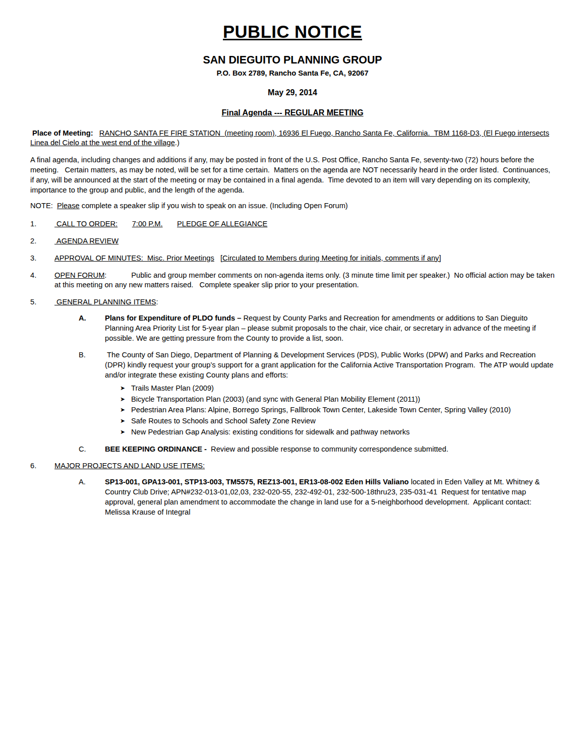PUBLIC NOTICE
SAN DIEGUITO PLANNING GROUP
P.O. Box 2789, Rancho Santa Fe, CA, 92067
May 29, 2014
Final Agenda --- REGULAR MEETING
Place of Meeting: RANCHO SANTA FE FIRE STATION (meeting room), 16936 El Fuego, Rancho Santa Fe, California. TBM 1168-D3, (El Fuego intersects Linea del Cielo at the west end of the village.)
A final agenda, including changes and additions if any, may be posted in front of the U.S. Post Office, Rancho Santa Fe, seventy-two (72) hours before the meeting. Certain matters, as may be noted, will be set for a time certain. Matters on the agenda are NOT necessarily heard in the order listed. Continuances, if any, will be announced at the start of the meeting or may be contained in a final agenda. Time devoted to an item will vary depending on its complexity, importance to the group and public, and the length of the agenda.
NOTE: Please complete a speaker slip if you wish to speak on an issue. (Including Open Forum)
CALL TO ORDER: 7:00 P.M. PLEDGE OF ALLEGIANCE
AGENDA REVIEW
APPROVAL OF MINUTES: Misc. Prior Meetings [Circulated to Members during Meeting for initials, comments if any]
OPEN FORUM: Public and group member comments on non-agenda items only. (3 minute time limit per speaker.) No official action may be taken at this meeting on any new matters raised. Complete speaker slip prior to your presentation.
GENERAL PLANNING ITEMS:
A. Plans for Expenditure of PLDO funds – Request by County Parks and Recreation for amendments or additions to San Dieguito Planning Area Priority List for 5-year plan – please submit proposals to the chair, vice chair, or secretary in advance of the meeting if possible. We are getting pressure from the County to provide a list, soon.
B. The County of San Diego, Department of Planning & Development Services (PDS), Public Works (DPW) and Parks and Recreation (DPR) kindly request your group’s support for a grant application for the California Active Transportation Program. The ATP would update and/or integrate these existing County plans and efforts:
Trails Master Plan (2009)
Bicycle Transportation Plan (2003) (and sync with General Plan Mobility Element (2011))
Pedestrian Area Plans: Alpine, Borrego Springs, Fallbrook Town Center, Lakeside Town Center, Spring Valley (2010)
Safe Routes to Schools and School Safety Zone Review
New Pedestrian Gap Analysis: existing conditions for sidewalk and pathway networks
C. BEE KEEPING ORDINANCE - Review and possible response to community correspondence submitted.
MAJOR PROJECTS AND LAND USE ITEMS:
A. SP13-001, GPA13-001, STP13-003, TM5575, REZ13-001, ER13-08-002 Eden Hills Valiano located in Eden Valley at Mt. Whitney & Country Club Drive; APN#232-013-01,02,03, 232-020-55, 232-492-01, 232-500-18thru23, 235-031-41 Request for tentative map approval, general plan amendment to accommodate the change in land use for a 5-neighborhood development. Applicant contact: Melissa Krause of Integral